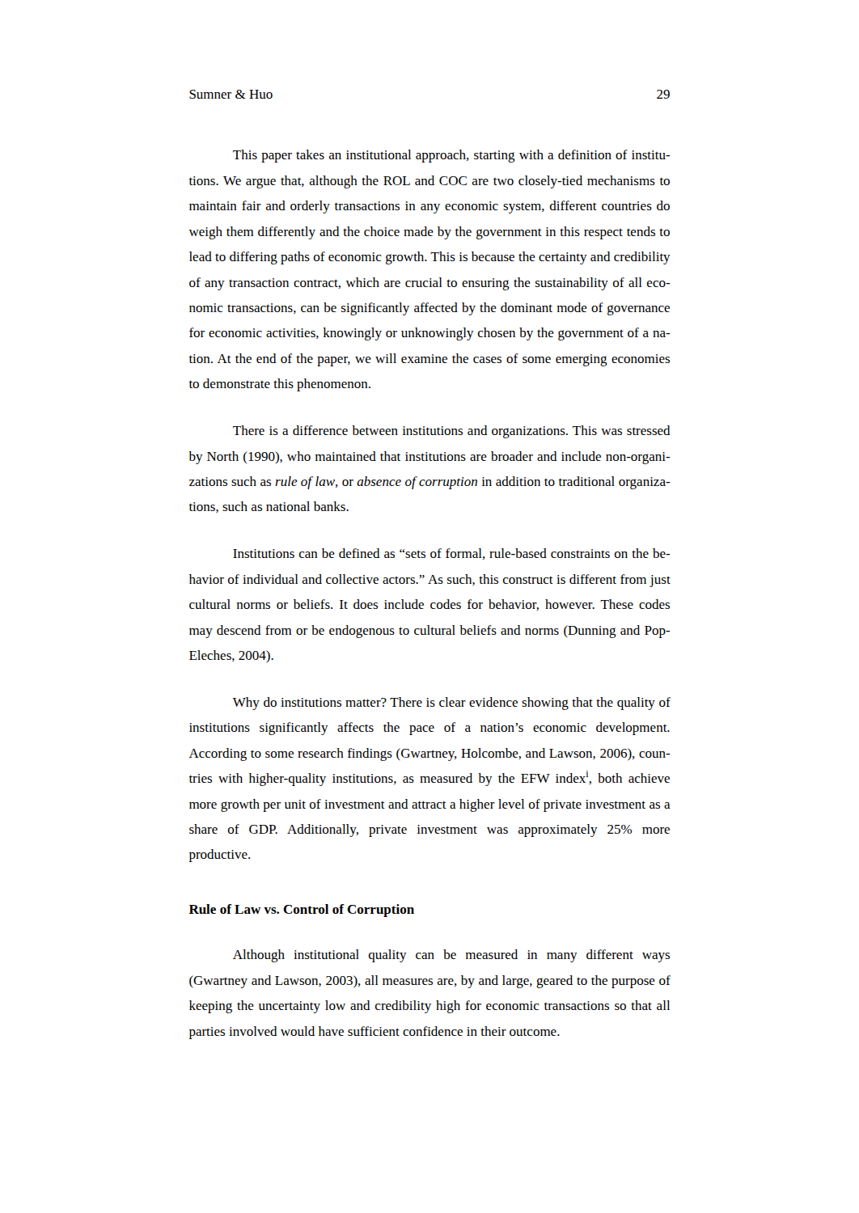Sumner & Huo 29
This paper takes an institutional approach, starting with a definition of institutions. We argue that, although the ROL and COC are two closely-tied mechanisms to maintain fair and orderly transactions in any economic system, different countries do weigh them differently and the choice made by the government in this respect tends to lead to differing paths of economic growth. This is because the certainty and credibility of any transaction contract, which are crucial to ensuring the sustainability of all economic transactions, can be significantly affected by the dominant mode of governance for economic activities, knowingly or unknowingly chosen by the government of a nation. At the end of the paper, we will examine the cases of some emerging economies to demonstrate this phenomenon.
There is a difference between institutions and organizations. This was stressed by North (1990), who maintained that institutions are broader and include non-organizations such as rule of law, or absence of corruption in addition to traditional organizations, such as national banks.
Institutions can be defined as “sets of formal, rule-based constraints on the behavior of individual and collective actors.” As such, this construct is different from just cultural norms or beliefs. It does include codes for behavior, however. These codes may descend from or be endogenous to cultural beliefs and norms (Dunning and Pop-Eleches, 2004).
Why do institutions matter? There is clear evidence showing that the quality of institutions significantly affects the pace of a nation’s economic development. According to some research findings (Gwartney, Holcombe, and Lawson, 2006), countries with higher-quality institutions, as measured by the EFW indexi, both achieve more growth per unit of investment and attract a higher level of private investment as a share of GDP. Additionally, private investment was approximately 25% more productive.
Rule of Law vs. Control of Corruption
Although institutional quality can be measured in many different ways (Gwartney and Lawson, 2003), all measures are, by and large, geared to the purpose of keeping the uncertainty low and credibility high for economic transactions so that all parties involved would have sufficient confidence in their outcome.